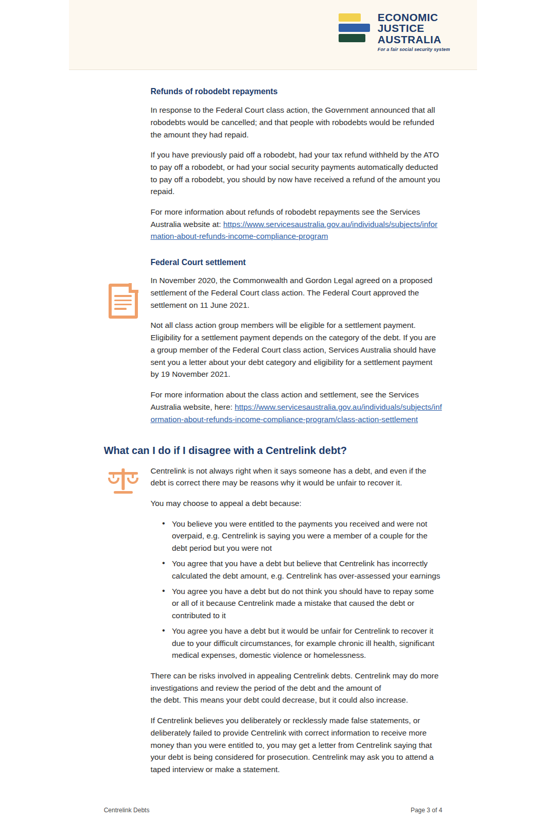ECONOMIC JUSTICE AUSTRALIA
For a fair social security system
Refunds of robodebt repayments
In response to the Federal Court class action, the Government announced that all robodebts would be cancelled; and that people with robodebts would be refunded the amount they had repaid.
If you have previously paid off a robodebt, had your tax refund withheld by the ATO to pay off a robodebt, or had your social security payments automatically deducted to pay off a robodebt, you should by now have received a refund of the amount you repaid.
For more information about refunds of robodebt repayments see the Services Australia website at: https://www.servicesaustralia.gov.au/individuals/subjects/information-about-refunds-income-compliance-program
Federal Court settlement
In November 2020, the Commonwealth and Gordon Legal agreed on a proposed settlement of the Federal Court class action. The Federal Court approved the settlement on 11 June 2021.
Not all class action group members will be eligible for a settlement payment. Eligibility for a settlement payment depends on the category of the debt. If you are a group member of the Federal Court class action, Services Australia should have sent you a letter about your debt category and eligibility for a settlement payment by 19 November 2021.
For more information about the class action and settlement, see the Services Australia website, here: https://www.servicesaustralia.gov.au/individuals/subjects/information-about-refunds-income-compliance-program/class-action-settlement
What can I do if I disagree with a Centrelink debt?
Centrelink is not always right when it says someone has a debt, and even if the debt is correct there may be reasons why it would be unfair to recover it.
You may choose to appeal a debt because:
You believe you were entitled to the payments you received and were not overpaid, e.g. Centrelink is saying you were a member of a couple for the debt period but you were not
You agree that you have a debt but believe that Centrelink has incorrectly calculated the debt amount, e.g. Centrelink has over-assessed your earnings
You agree you have a debt but do not think you should have to repay some or all of it because Centrelink made a mistake that caused the debt or contributed to it
You agree you have a debt but it would be unfair for Centrelink to recover it due to your difficult circumstances, for example chronic ill health, significant medical expenses, domestic violence or homelessness.
There can be risks involved in appealing Centrelink debts. Centrelink may do more investigations and review the period of the debt and the amount of
the debt. This means your debt could decrease, but it could also increase.
If Centrelink believes you deliberately or recklessly made false statements, or deliberately failed to provide Centrelink with correct information to receive more money than you were entitled to, you may get a letter from Centrelink saying that your debt is being considered for prosecution. Centrelink may ask you to attend a taped interview or make a statement.
Centrelink Debts
Page 3 of 4